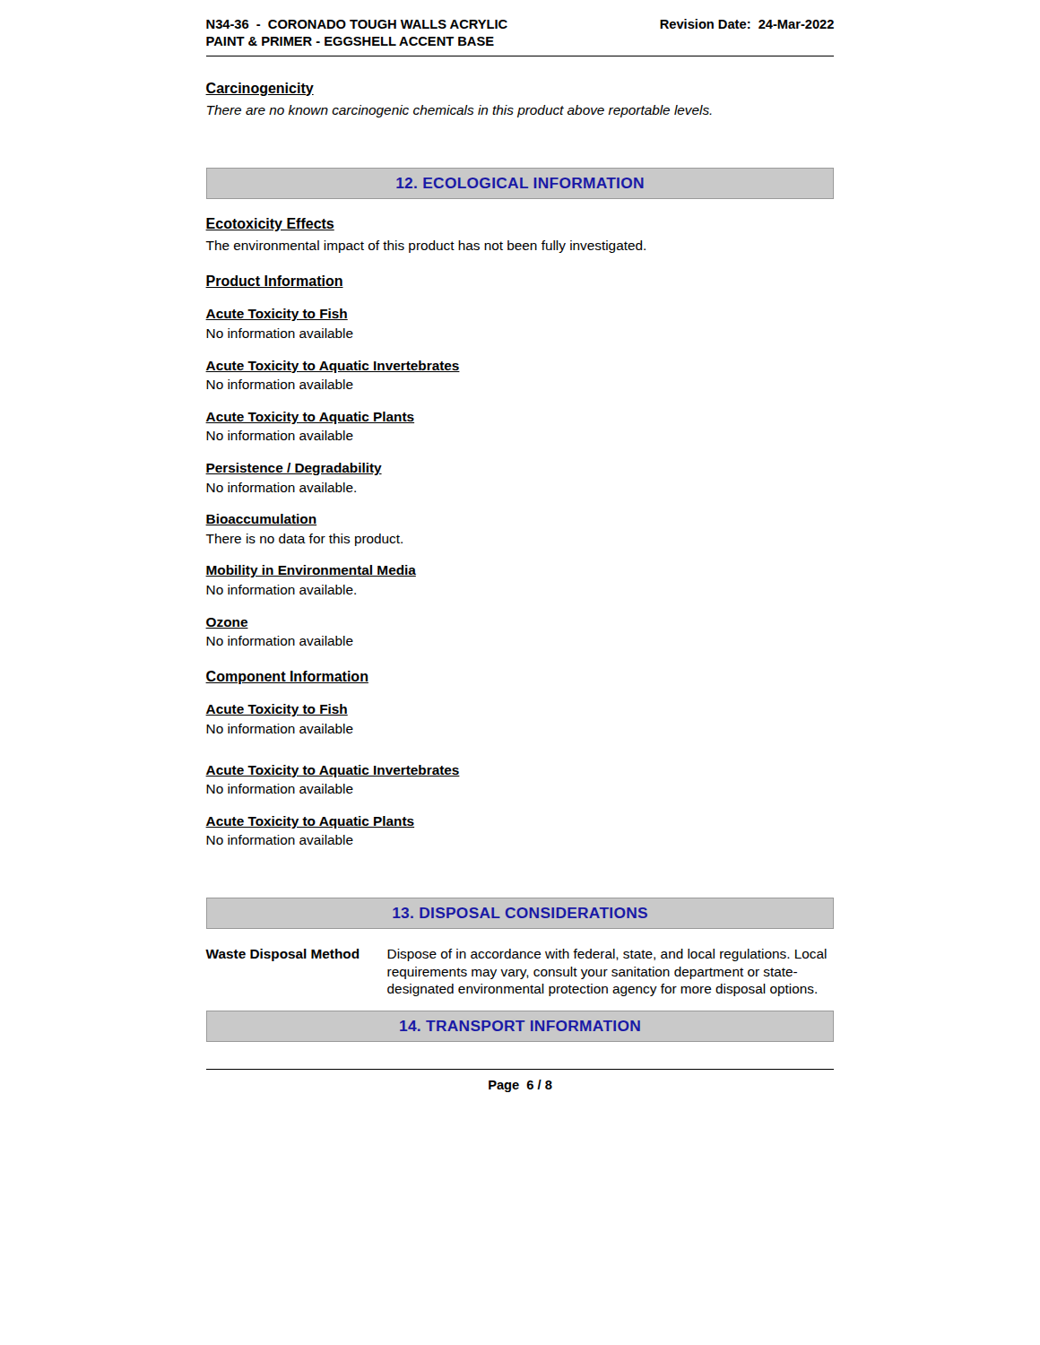N34-36 - CORONADO TOUGH WALLS ACRYLIC
PAINT & PRIMER - EGGSHELL ACCENT BASE
Revision Date: 24-Mar-2022
Carcinogenicity
There are no known carcinogenic chemicals in this product above reportable levels.
12. ECOLOGICAL INFORMATION
Ecotoxicity Effects
The environmental impact of this product has not been fully investigated.
Product Information
Acute Toxicity to Fish
No information available
Acute Toxicity to Aquatic Invertebrates
No information available
Acute Toxicity to Aquatic Plants
No information available
Persistence / Degradability
No information available.
Bioaccumulation
There is no data for this product.
Mobility in Environmental Media
No information available.
Ozone
No information available
Component Information
Acute Toxicity to Fish
No information available
Acute Toxicity to Aquatic Invertebrates
No information available
Acute Toxicity to Aquatic Plants
No information available
13. DISPOSAL CONSIDERATIONS
Waste Disposal Method
Dispose of in accordance with federal, state, and local regulations. Local requirements may vary, consult your sanitation department or state-designated environmental protection agency for more disposal options.
14. TRANSPORT INFORMATION
Page 6 / 8